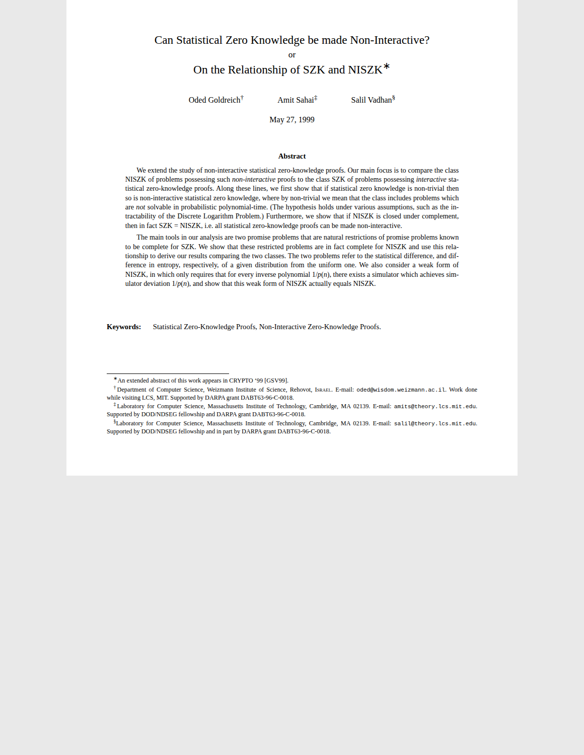Can Statistical Zero Knowledge be made Non-Interactive?
or
On the Relationship of SZK and NISZK∗
Oded Goldreich† Amit Sahai‡ Salil Vadhan§
May 27, 1999
Abstract
We extend the study of non-interactive statistical zero-knowledge proofs. Our main focus is to compare the class NISZK of problems possessing such non-interactive proofs to the class SZK of problems possessing interactive statistical zero-knowledge proofs. Along these lines, we first show that if statistical zero knowledge is non-trivial then so is non-interactive statistical zero knowledge, where by non-trivial we mean that the class includes problems which are not solvable in probabilistic polynomial-time. (The hypothesis holds under various assumptions, such as the intractability of the Discrete Logarithm Problem.) Furthermore, we show that if NISZK is closed under complement, then in fact SZK = NISZK, i.e. all statistical zero-knowledge proofs can be made non-interactive.
The main tools in our analysis are two promise problems that are natural restrictions of promise problems known to be complete for SZK. We show that these restricted problems are in fact complete for NISZK and use this relationship to derive our results comparing the two classes. The two problems refer to the statistical difference, and difference in entropy, respectively, of a given distribution from the uniform one. We also consider a weak form of NISZK, in which only requires that for every inverse polynomial 1/p(n), there exists a simulator which achieves simulator deviation 1/p(n), and show that this weak form of NISZK actually equals NISZK.
Keywords: Statistical Zero-Knowledge Proofs, Non-Interactive Zero-Knowledge Proofs.
∗An extended abstract of this work appears in CRYPTO ‘99 [GSV99].
†Department of Computer Science, Weizmann Institute of Science, Rehovot, Israel. E-mail: oded@wisdom.weizmann.ac.il. Work done while visiting LCS, MIT. Supported by DARPA grant DABT63-96-C-0018.
‡Laboratory for Computer Science, Massachusetts Institute of Technology, Cambridge, MA 02139. E-mail: amits@theory.lcs.mit.edu. Supported by DOD/NDSEG fellowship and DARPA grant DABT63-96-C-0018.
§Laboratory for Computer Science, Massachusetts Institute of Technology, Cambridge, MA 02139. E-mail: salil@theory.lcs.mit.edu. Supported by DOD/NDSEG fellowship and in part by DARPA grant DABT63-96-C-0018.